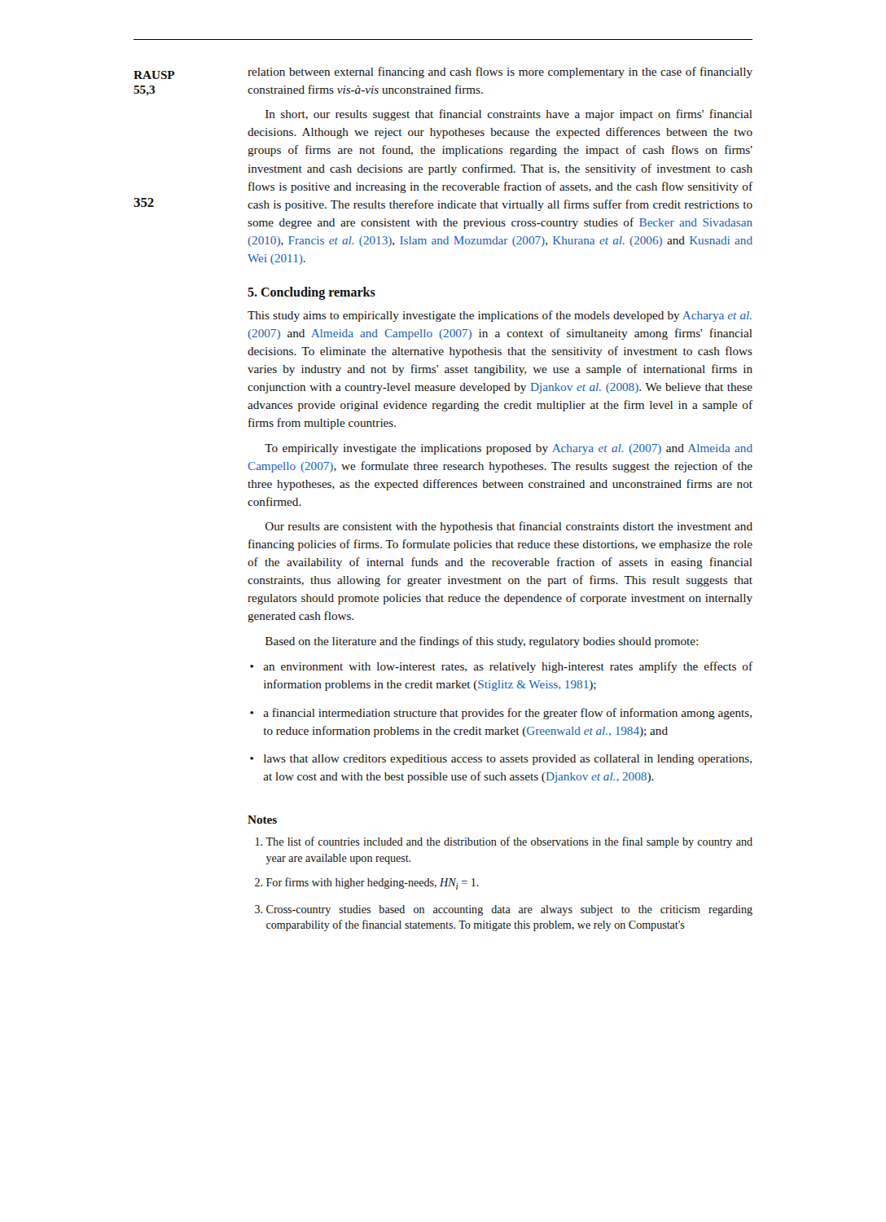RAUSP
55,3
352
relation between external financing and cash flows is more complementary in the case of financially constrained firms vis-à-vis unconstrained firms.
In short, our results suggest that financial constraints have a major impact on firms' financial decisions. Although we reject our hypotheses because the expected differences between the two groups of firms are not found, the implications regarding the impact of cash flows on firms' investment and cash decisions are partly confirmed. That is, the sensitivity of investment to cash flows is positive and increasing in the recoverable fraction of assets, and the cash flow sensitivity of cash is positive. The results therefore indicate that virtually all firms suffer from credit restrictions to some degree and are consistent with the previous cross-country studies of Becker and Sivadasan (2010), Francis et al. (2013), Islam and Mozumdar (2007), Khurana et al. (2006) and Kusnadi and Wei (2011).
5. Concluding remarks
This study aims to empirically investigate the implications of the models developed by Acharya et al. (2007) and Almeida and Campello (2007) in a context of simultaneity among firms' financial decisions. To eliminate the alternative hypothesis that the sensitivity of investment to cash flows varies by industry and not by firms' asset tangibility, we use a sample of international firms in conjunction with a country-level measure developed by Djankov et al. (2008). We believe that these advances provide original evidence regarding the credit multiplier at the firm level in a sample of firms from multiple countries.
To empirically investigate the implications proposed by Acharya et al. (2007) and Almeida and Campello (2007), we formulate three research hypotheses. The results suggest the rejection of the three hypotheses, as the expected differences between constrained and unconstrained firms are not confirmed.
Our results are consistent with the hypothesis that financial constraints distort the investment and financing policies of firms. To formulate policies that reduce these distortions, we emphasize the role of the availability of internal funds and the recoverable fraction of assets in easing financial constraints, thus allowing for greater investment on the part of firms. This result suggests that regulators should promote policies that reduce the dependence of corporate investment on internally generated cash flows.
Based on the literature and the findings of this study, regulatory bodies should promote:
an environment with low-interest rates, as relatively high-interest rates amplify the effects of information problems in the credit market (Stiglitz & Weiss, 1981);
a financial intermediation structure that provides for the greater flow of information among agents, to reduce information problems in the credit market (Greenwald et al., 1984); and
laws that allow creditors expeditious access to assets provided as collateral in lending operations, at low cost and with the best possible use of such assets (Djankov et al., 2008).
Notes
The list of countries included and the distribution of the observations in the final sample by country and year are available upon request.
For firms with higher hedging-needs, HNi = 1.
Cross-country studies based on accounting data are always subject to the criticism regarding comparability of the financial statements. To mitigate this problem, we rely on Compustat's